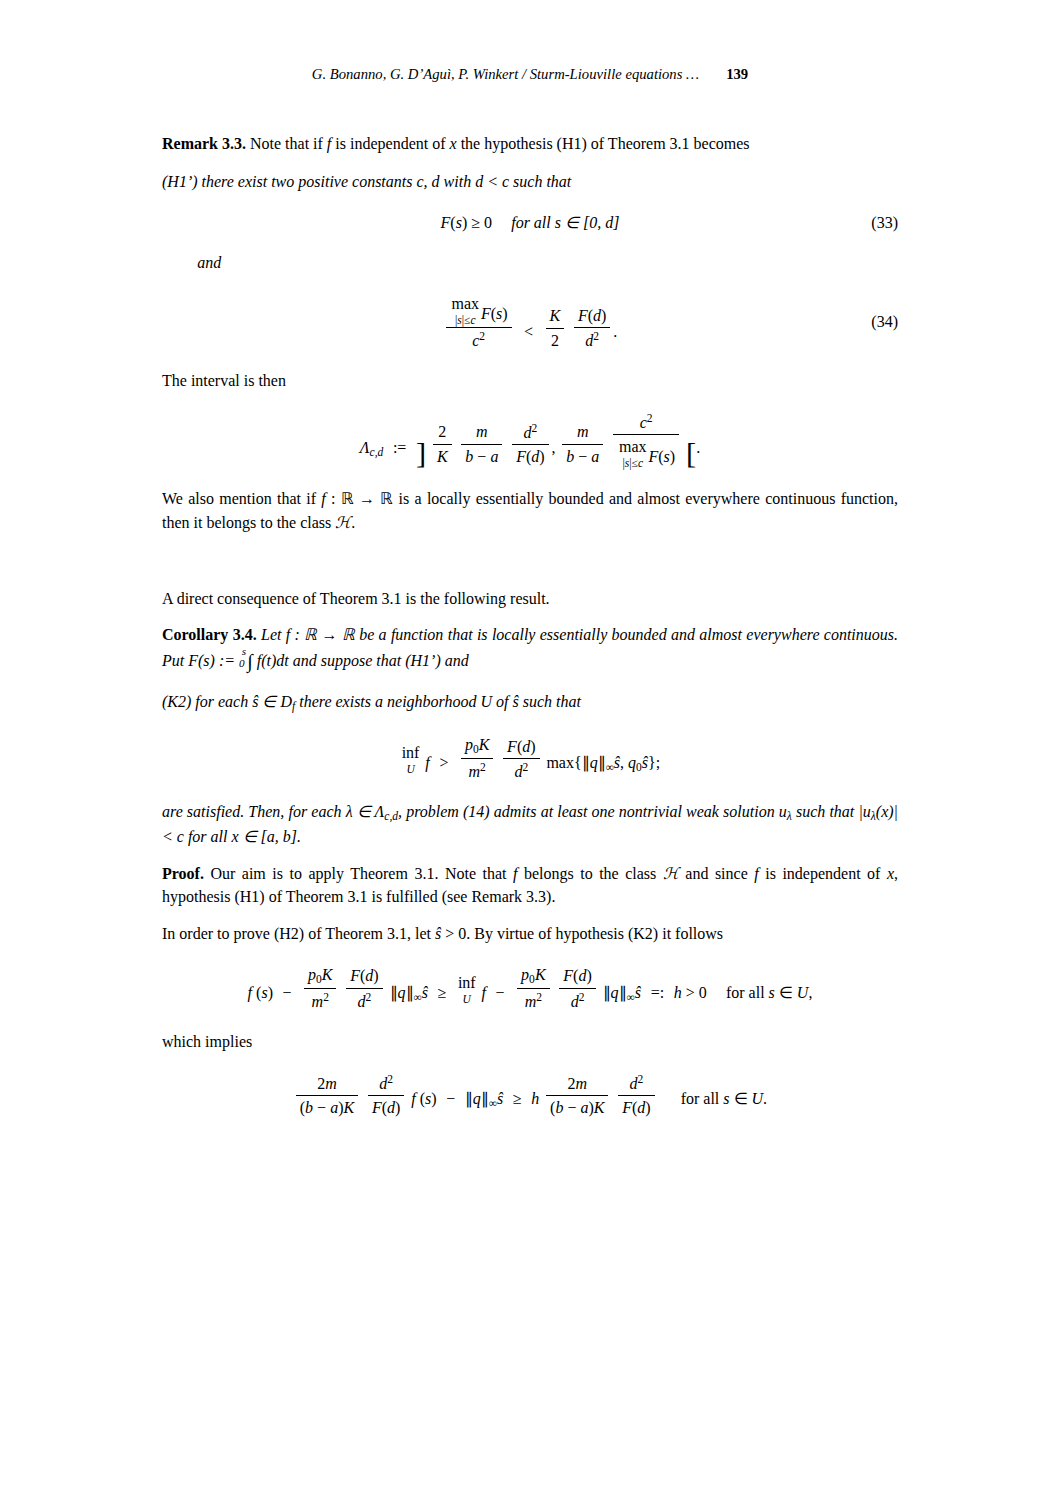G. Bonanno, G. D’Aguì, P. Winkert / Sturm-Liouville equations … 139
Remark 3.3. Note that if f is independent of x the hypothesis (H1) of Theorem 3.1 becomes
(H1’) there exist two positive constants c, d with d < c such that
F(s) ≥ 0 for all s ∈ [0, d]
(33)
and
max|s|≤c F(s) c 2 < K 2 F(d) d 2.
(34)
The interval is then
Λc,d := ] 2 K mb − a d 2 F(d), mb − a c 2 max|s|≤c F(s) [.
We also mention that if f : ℝ → ℝ is a locally essentially bounded and almost everywhere continuous function, then it belongs to the class ℋ.
A direct consequence of Theorem 3.1 is the following result.
Corollary 3.4. Let f : ℝ → ℝ be a function that is locally essentially bounded and almost everywhere continuous. Put F(s) := s 0∫ f(t)dt and suppose that (H1’) and
(K2) for each ŝ ∈ Df there exists a neighborhood U of ŝ such that
inf U f > p 0 K m 2 F(d) d 2 max{∥q∥∞ŝ, q 0 ŝ};
are satisfied. Then, for each λ ∈ Λc,d, problem (14) admits at least one nontrivial weak solution uλ such that |uλ(x)| < c for all x ∈ [a, b].
Proof. Our aim is to apply Theorem 3.1. Note that f belongs to the class ℋ and since f is independent of x, hypothesis (H1) of Theorem 3.1 is fulfilled (see Remark 3.3).
In order to prove (H2) of Theorem 3.1, let ŝ > 0. By virtue of hypothesis (K2) it follows
f (s) − p 0 K m 2 F(d) d 2 ∥q∥∞ŝ ≥ inf U f − p 0 K m 2 F(d) d 2 ∥q∥∞ŝ =: h > 0 for all s ∈ U,
which implies
2m(b − a)K d 2 F(d) f (s) − ∥q∥∞ŝ ≥ h 2m(b − a)K d 2 F(d) for all s ∈ U.